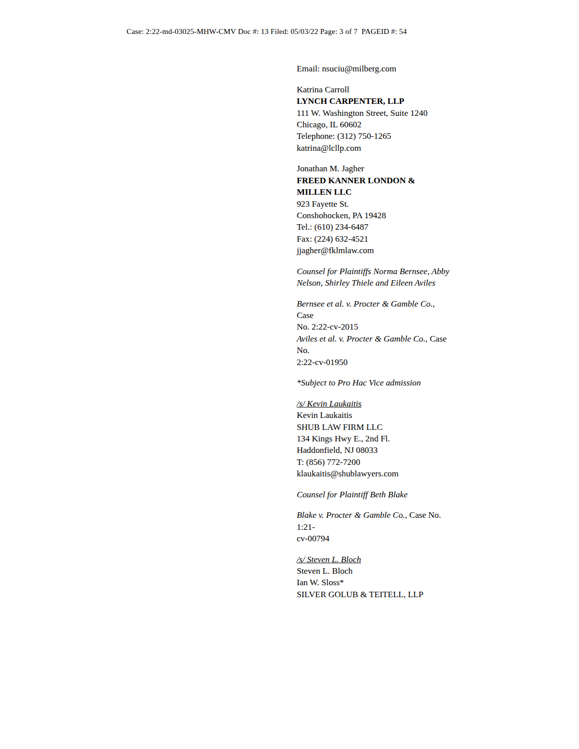Case: 2:22-md-03025-MHW-CMV Doc #: 13 Filed: 05/03/22 Page: 3 of 7 PAGEID #: 54
Email: nsuciu@milberg.com
Katrina Carroll
Lynch Carpenter, LLP
111 W. Washington Street, Suite 1240
Chicago, IL 60602
Telephone: (312) 750-1265
katrina@lcllp.com
Jonathan M. Jagher
Freed Kanner London &
Millen LLC
923 Fayette St.
Conshohocken, PA 19428
Tel.: (610) 234-6487
Fax: (224) 632-4521
jjagher@fklmlaw.com
Counsel for Plaintiffs Norma Bernsee, Abby
Nelson, Shirley Thiele and Eileen Aviles
Bernsee et al. v. Procter & Gamble Co., Case
No. 2:22-cv-2015
Aviles et al. v. Procter & Gamble Co., Case No.
2:22-cv-01950
*Subject to Pro Hac Vice admission
/s/ Kevin Laukaitis
Kevin Laukaitis
SHUB LAW FIRM LLC
134 Kings Hwy E., 2nd Fl.
Haddonfield, NJ 08033
T: (856) 772-7200
klaukaitis@shublawyers.com
Counsel for Plaintiff Beth Blake
Blake v. Procter & Gamble Co., Case No. 1:21-
cv-00794
/s/ Steven L. Bloch
Steven L. Bloch
Ian W. Sloss*
SILVER GOLUB & TEITELL, LLP